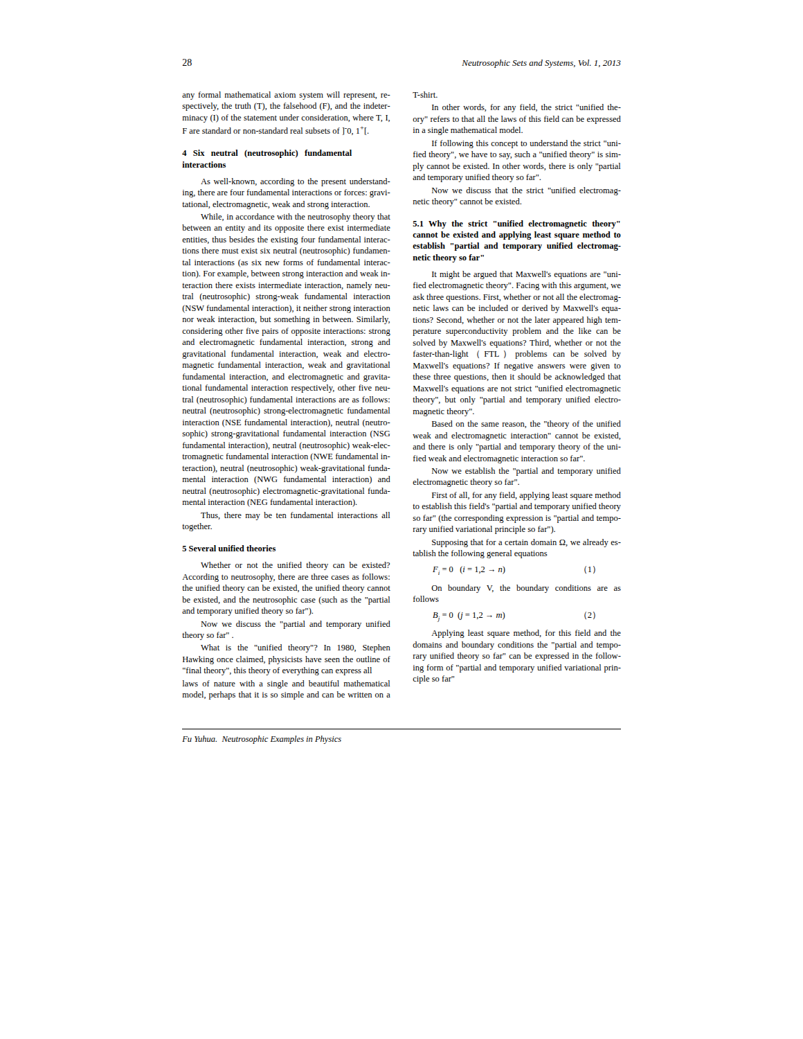28 Neutrosophic Sets and Systems, Vol. 1, 2013
any formal mathematical axiom system will represent, respectively, the truth (T), the falsehood (F), and the indeterminacy (I) of the statement under consideration, where T, I, F are standard or non-standard real subsets of ]-0, 1+[.
4 Six neutral (neutrosophic) fundamental interactions
As well-known, according to the present understanding, there are four fundamental interactions or forces: gravitational, electromagnetic, weak and strong interaction.
While, in accordance with the neutrosophy theory that between an entity and its opposite there exist intermediate entities, thus besides the existing four fundamental interactions there must exist six neutral (neutrosophic) fundamental interactions (as six new forms of fundamental interaction). For example, between strong interaction and weak interaction there exists intermediate interaction, namely neutral (neutrosophic) strong-weak fundamental interaction (NSW fundamental interaction), it neither strong interaction nor weak interaction, but something in between. Similarly, considering other five pairs of opposite interactions: strong and electromagnetic fundamental interaction, strong and gravitational fundamental interaction, weak and electromagnetic fundamental interaction, weak and gravitational fundamental interaction, and electromagnetic and gravitational fundamental interaction respectively, other five neutral (neutrosophic) fundamental interactions are as follows: neutral (neutrosophic) strong-electromagnetic fundamental interaction (NSE fundamental interaction), neutral (neutrosophic) strong-gravitational fundamental interaction (NSG fundamental interaction), neutral (neutrosophic) weak-electromagnetic fundamental interaction (NWE fundamental interaction), neutral (neutrosophic) weak-gravitational fundamental interaction (NWG fundamental interaction) and neutral (neutrosophic) electromagnetic-gravitational fundamental interaction (NEG fundamental interaction).
Thus, there may be ten fundamental interactions all together.
5 Several unified theories
Whether or not the unified theory can be existed? According to neutrosophy, there are three cases as follows: the unified theory can be existed, the unified theory cannot be existed, and the neutrosophic case (such as the "partial and temporary unified theory so far").
Now we discuss the "partial and temporary unified theory so far" .
What is the "unified theory"? In 1980, Stephen Hawking once claimed, physicists have seen the outline of "final theory", this theory of everything can express all
laws of nature with a single and beautiful mathematical model, perhaps that it is so simple and can be written on a T-shirt.
In other words, for any field, the strict "unified theory" refers to that all the laws of this field can be expressed in a single mathematical model.
If following this concept to understand the strict "unified theory", we have to say, such a "unified theory" is simply cannot be existed. In other words, there is only "partial and temporary unified theory so far".
Now we discuss that the strict "unified electromagnetic theory" cannot be existed.
5.1 Why the strict "unified electromagnetic theory" cannot be existed and applying least square method to establish "partial and temporary unified electromagnetic theory so far"
It might be argued that Maxwell's equations are "unified electromagnetic theory". Facing with this argument, we ask three questions. First, whether or not all the electromagnetic laws can be included or derived by Maxwell's equations? Second, whether or not the later appeared high temperature superconductivity problem and the like can be solved by Maxwell's equations? Third, whether or not the faster-than-light（FTL）problems can be solved by Maxwell's equations? If negative answers were given to these three questions, then it should be acknowledged that Maxwell's equations are not strict "unified electromagnetic theory", but only "partial and temporary unified electromagnetic theory".
Based on the same reason, the "theory of the unified weak and electromagnetic interaction" cannot be existed, and there is only "partial and temporary theory of the unified weak and electromagnetic interaction so far".
Now we establish the "partial and temporary unified electromagnetic theory so far".
First of all, for any field, applying least square method to establish this field's "partial and temporary unified theory so far" (the corresponding expression is "partial and temporary unified variational principle so far").
Supposing that for a certain domain Ω, we already establish the following general equations
（1） Fi = 0 (i = 1,2 → n)
On boundary V, the boundary conditions are as follows
（2） Bj = 0 (j = 1,2 → m)
Applying least square method, for this field and the domains and boundary conditions the "partial and temporary unified theory so far" can be expressed in the following form of "partial and temporary unified variational principle so far"
Fu Yuhua. Neutrosophic Examples in Physics